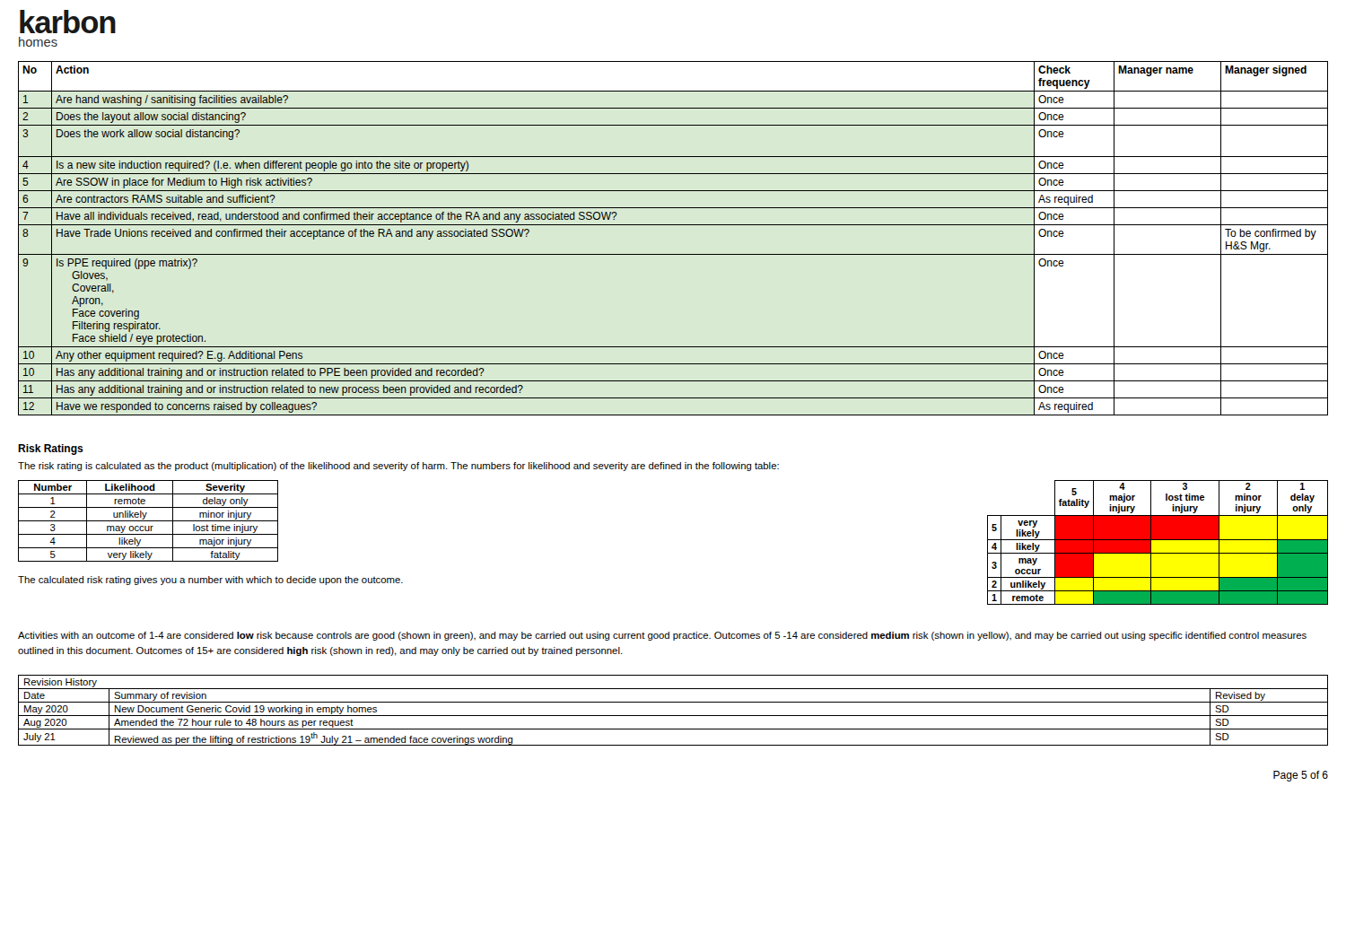karbonhomes
| No | Action | Check frequency | Manager name | Manager signed |
| --- | --- | --- | --- | --- |
| 1 | Are hand washing / sanitising facilities available? | Once | | |
| 2 | Does the layout allow social distancing? | Once | | |
| 3 | Does the work allow social distancing? | Once | | |
| 4 | Is a new site induction required? (I.e. when different people go into the site or property) | Once | | |
| 5 | Are SSOW in place for Medium to High risk activities? | Once | | |
| 6 | Are contractors RAMS suitable and sufficient? | As required | | |
| 7 | Have all individuals received, read, understood and confirmed their acceptance of the RA and any associated SSOW? | Once | | |
| 8 | Have Trade Unions received and confirmed their acceptance of the RA and any associated SSOW? | Once | | To be confirmed by H&S Mgr. |
| 9 | Is PPE required (ppe matrix)? Gloves, Coverall, Apron, Face covering Filtering respirator. Face shield / eye protection. | Once | | |
| 10 | Any other equipment required? E.g. Additional Pens | Once | | |
| 10 | Has any additional training and or instruction related to PPE been provided and recorded? | Once | | |
| 11 | Has any additional training and or instruction related to new process been provided and recorded? | Once | | |
| 12 | Have we responded to concerns raised by colleagues? | As required | | |
Risk Ratings
The risk rating is calculated as the product (multiplication) of the likelihood and severity of harm. The numbers for likelihood and severity are defined in the following table:
| Number | Likelihood | Severity |
| --- | --- | --- |
| 1 | remote | delay only |
| 2 | unlikely | minor injury |
| 3 | may occur | lost time injury |
| 4 | likely | major injury |
| 5 | very likely | fatality |
The calculated risk rating gives you a number with which to decide upon the outcome.
| | | 5 fatality | 4 major injury | 3 lost time injury | 2 minor injury | 1 delay only |
| --- | --- | --- | --- | --- | --- | --- |
| 5 | very likely | 25 | 20 | 15 | 10 | 5 |
| 4 | likely | 20 | 16 | 12 | 8 | 4 |
| 3 | may occur | 15 | 12 | 9 | 6 | 3 |
| 2 | unlikely | 10 | 8 | 6 | 4 | 2 |
| 1 | remote | 5 | 4 | 3 | 2 | 1 |
Activities with an outcome of 1-4 are considered low risk because controls are good (shown in green), and may be carried out using current good practice. Outcomes of 5 -14 are considered medium risk (shown in yellow), and may be carried out using specific identified control measures outlined in this document. Outcomes of 15+ are considered high risk (shown in red), and may only be carried out by trained personnel.
| Revision History |
| Date | Summary of revision | Revised by |
| May 2020 | New Document Generic Covid 19 working in empty homes | SD |
| Aug 2020 | Amended the 72 hour rule to 48 hours as per request | SD |
| July 21 | Reviewed as per the lifting of restrictions 19 th July 21 – amended face coverings wording | SD |
Page 5 of 6